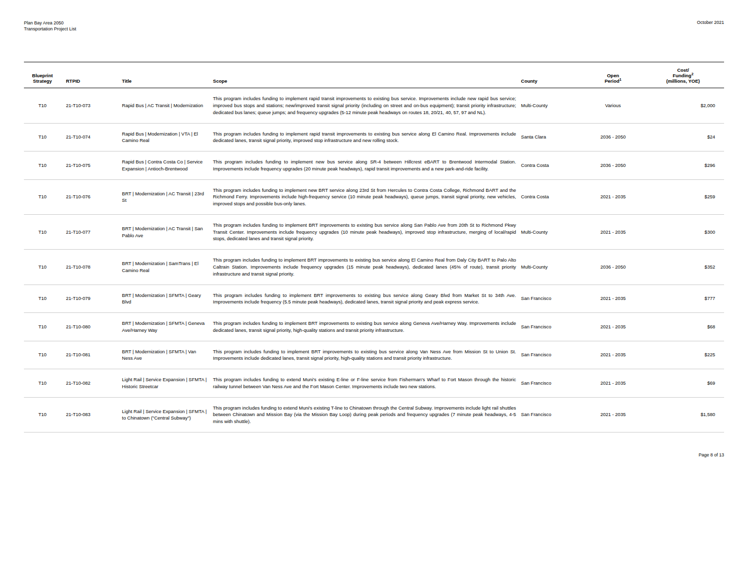Plan Bay Area 2050
Transportation Project List
October 2021
| Blueprint Strategy | RTPID | Title | Scope | County | Open Period 1 | Cost/ Funding 2 (millions, YOE) |
| --- | --- | --- | --- | --- | --- | --- |
| T10 | 21-T10-073 | Rapid Bus / AC Transit / Modernization | This program includes funding to implement rapid transit improvements to existing bus service. Improvements include new rapid bus service; improved bus stops and stations; new/improved transit signal priority (including on street and on-bus equipment); transit priority infrastructure; dedicated bus lanes; queue jumps; and frequency upgrades (5-12 minute peak headways on routes 18, 20/21, 40, 57, 97 and NL). | Multi-County | Various | $2,000 |
| T10 | 21-T10-074 | Rapid Bus / Modernization / VTA / El Camino Real | This program includes funding to implement rapid transit improvements to existing bus service along El Camino Real. Improvements include dedicated lanes, transit signal priority, improved stop infrastructure and new rolling stock. | Santa Clara | 2036 - 2050 | $24 |
| T10 | 21-T10-075 | Rapid Bus / Contra Costa Co / Service Expansion / Antioch-Brentwood | This program includes funding to implement new bus service along SR-4 between Hillcrest eBART to Brentwood Intermodal Station. Improvements include frequency upgrades (20 minute peak headways), rapid transit improvements and a new park-and-ride facility. | Contra Costa | 2036 - 2050 | $296 |
| T10 | 21-T10-076 | BRT / Modernization / AC Transit / 23rd St | This program includes funding to implement new BRT service along 23rd St from Hercules to Contra Costa College, Richmond BART and the Richmond Ferry. Improvements include high-frequency service (10 minute peak headways), queue jumps, transit signal priority, new vehicles, improved stops and possible bus-only lanes. | Contra Costa | 2021 - 2035 | $259 |
| T10 | 21-T10-077 | BRT / Modernization / AC Transit / San Pablo Ave | This program includes funding to implement BRT improvements to existing bus service along San Pablo Ave from 20th St to Richmond Pkwy Transit Center. Improvements include frequency upgrades (10 minute peak headways), improved stop infrastructure, merging of local/rapid stops, dedicated lanes and transit signal priority. | Multi-County | 2021 - 2035 | $300 |
| T10 | 21-T10-078 | BRT / Modernization / SamTrans / El Camino Real | This program includes funding to implement BRT improvements to existing bus service along El Camino Real from Daly City BART to Palo Alto Caltrain Station. Improvements include frequency upgrades (15 minute peak headways), dedicated lanes (45% of route), transit priority infrastructure and transit signal priority. | Multi-County | 2036 - 2050 | $352 |
| T10 | 21-T10-079 | BRT / Modernization / SFMTA / Geary Blvd | This program includes funding to implement BRT improvements to existing bus service along Geary Blvd from Market St to 34th Ave. Improvements include frequency (5.5 minute peak headways), dedicated lanes, transit signal priority and peak express service. | San Francisco | 2021 - 2035 | $777 |
| T10 | 21-T10-080 | BRT / Modernization / SFMTA / Geneva Ave/Harney Way | This program includes funding to implement BRT improvements to existing bus service along Geneva Ave/Harney Way. Improvements include dedicated lanes, transit signal priority, high-quality stations and transit priority infrastructure. | San Francisco | 2021 - 2035 | $68 |
| T10 | 21-T10-081 | BRT / Modernization / SFMTA / Van Ness Ave | This program includes funding to implement BRT improvements to existing bus service along Van Ness Ave from Mission St to Union St. Improvements include dedicated lanes, transit signal priority, high-quality stations and transit priority infrastructure. | San Francisco | 2021 - 2035 | $225 |
| T10 | 21-T10-082 | Light Rail / Service Expansion / SFMTA / Historic Streetcar | This program includes funding to extend Muni's existing E-line or F-line service from Fisherman's Wharf to Fort Mason through the historic railway tunnel between Van Ness Ave and the Fort Mason Center. Improvements include two new stations. | San Francisco | 2021 - 2035 | $69 |
| T10 | 21-T10-083 | Light Rail / Service Expansion / SFMTA / to Chinatown ("Central Subway") | This program includes funding to extend Muni's existing T-line to Chinatown through the Central Subway. Improvements include light rail shuttles between Chinatown and Mission Bay (via the Mission Bay Loop) during peak periods and frequency upgrades (7 minute peak headways, 4-5 mins with shuttle). | San Francisco | 2021 - 2035 | $1,580 |
Page 8 of 13